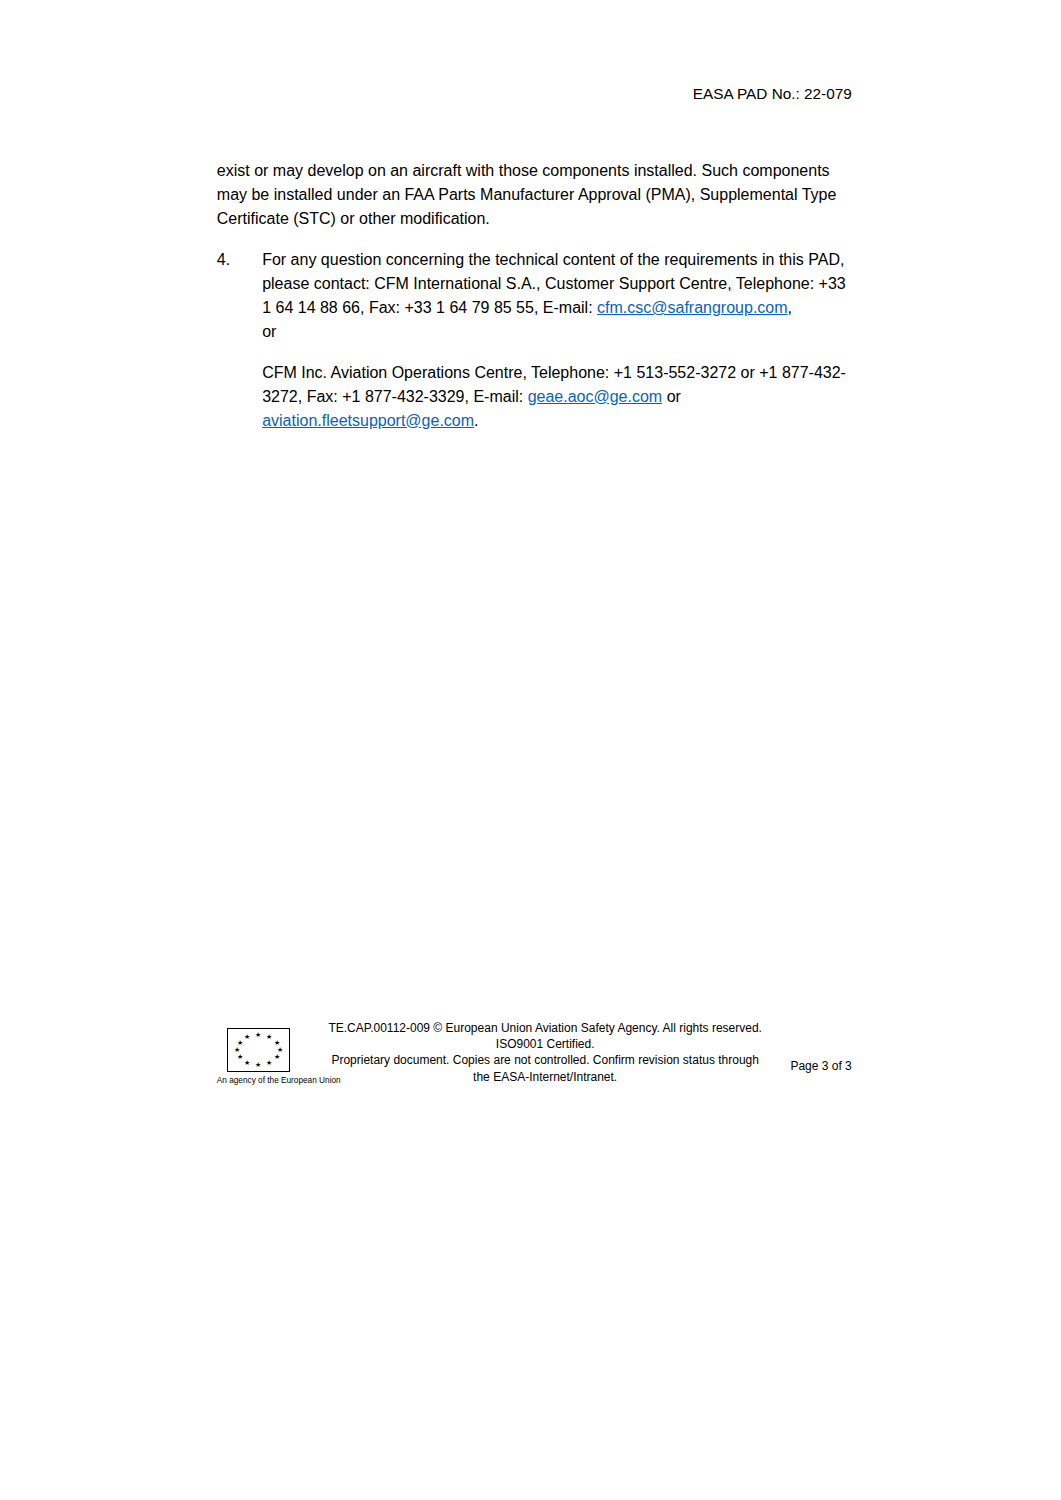EASA PAD No.: 22-079
exist or may develop on an aircraft with those components installed. Such components may be installed under an FAA Parts Manufacturer Approval (PMA), Supplemental Type Certificate (STC) or other modification.
4.
For any question concerning the technical content of the requirements in this PAD, please contact: CFM International S.A., Customer Support Centre, Telephone: +33 1 64 14 88 66, Fax: +33 1 64 79 85 55, E-mail: cfm.csc@safrangroup.com,
or
CFM Inc. Aviation Operations Centre, Telephone: +1 513-552-3272 or +1 877-432-3272, Fax: +1 877-432-3329, E-mail: geae.aoc@ge.com or aviation.fleetsupport@ge.com.
★ ★ ★ ★ ★ ★ ★ ★ ★ ★ ★ ★
An agency of the European Union
TE.CAP.00112-009 © European Union Aviation Safety Agency. All rights reserved. ISO9001 Certified.
Proprietary document. Copies are not controlled. Confirm revision status through the EASA-Internet/Intranet.
Page 3 of 3